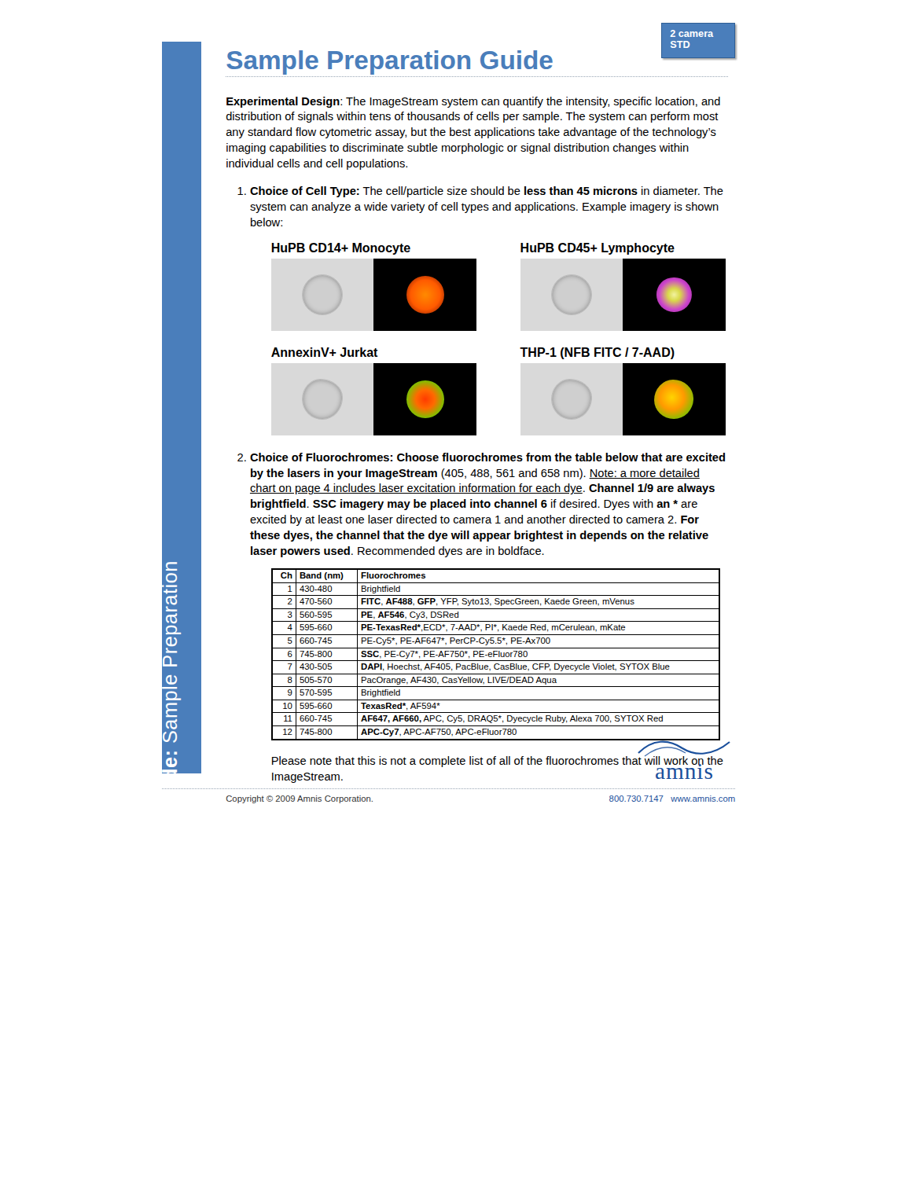2 camera
STD
ISX Quick Start Guide: Sample Preparation
Sample Preparation Guide
Experimental Design: The ImageStream system can quantify the intensity, specific location, and distribution of signals within tens of thousands of cells per sample. The system can perform most any standard flow cytometric assay, but the best applications take advantage of the technology’s imaging capabilities to discriminate subtle morphologic or signal distribution changes within individual cells and cell populations.
Choice of Cell Type: The cell/particle size should be less than 45 microns in diameter. The system can analyze a wide variety of cell types and applications. Example imagery is shown below:
HuPB CD14+ Monocyte
HuPB CD45+ Lymphocyte
AnnexinV+ Jurkat
THP-1 (NFB FITC / 7-AAD)
Choice of Fluorochromes: Choose fluorochromes from the table below that are excited by the lasers in your ImageStream (405, 488, 561 and 658 nm). Note: a more detailed chart on page 4 includes laser excitation information for each dye. Channel 1/9 are always brightfield. SSC imagery may be placed into channel 6 if desired. Dyes with an * are excited by at least one laser directed to camera 1 and another directed to camera 2. For these dyes, the channel that the dye will appear brightest in depends on the relative laser powers used. Recommended dyes are in boldface.
| Ch | Band (nm) | Fluorochromes |
| --- | --- | --- |
| 1 | 430-480 | Brightfield |
| 2 | 470-560 | FITC , AF488 , GFP , YFP, Syto13, SpecGreen, Kaede Green, mVenus |
| 3 | 560-595 | PE , AF546 , Cy3, DSRed |
| 4 | 595-660 | PE-TexasRed* ,ECD*, 7-AAD*, PI*, Kaede Red, mCerulean, mKate |
| 5 | 660-745 | PE-Cy5*, PE-AF647*, PerCP-Cy5.5*, PE-Ax700 |
| 6 | 745-800 | SSC , PE-Cy7*, PE-AF750*, PE-eFluor780 |
| 7 | 430-505 | DAPI , Hoechst, AF405, PacBlue, CasBlue, CFP, Dyecycle Violet, SYTOX Blue |
| 8 | 505-570 | PacOrange, AF430, CasYellow, LIVE/DEAD Aqua |
| 9 | 570-595 | Brightfield |
| 10 | 595-660 | TexasRed* , AF594* |
| 11 | 660-745 | AF647, AF660, APC, Cy5, DRAQ5*, Dyecycle Ruby, Alexa 700, SYTOX Red |
| 12 | 745-800 | APC-Cy7 , APC-AF750, APC-eFluor780 |
Please note that this is not a complete list of all of the fluorochromes that will work on the ImageStream.
amnis
Copyright © 2009 Amnis Corporation.
800.730.7147 www.amnis.com